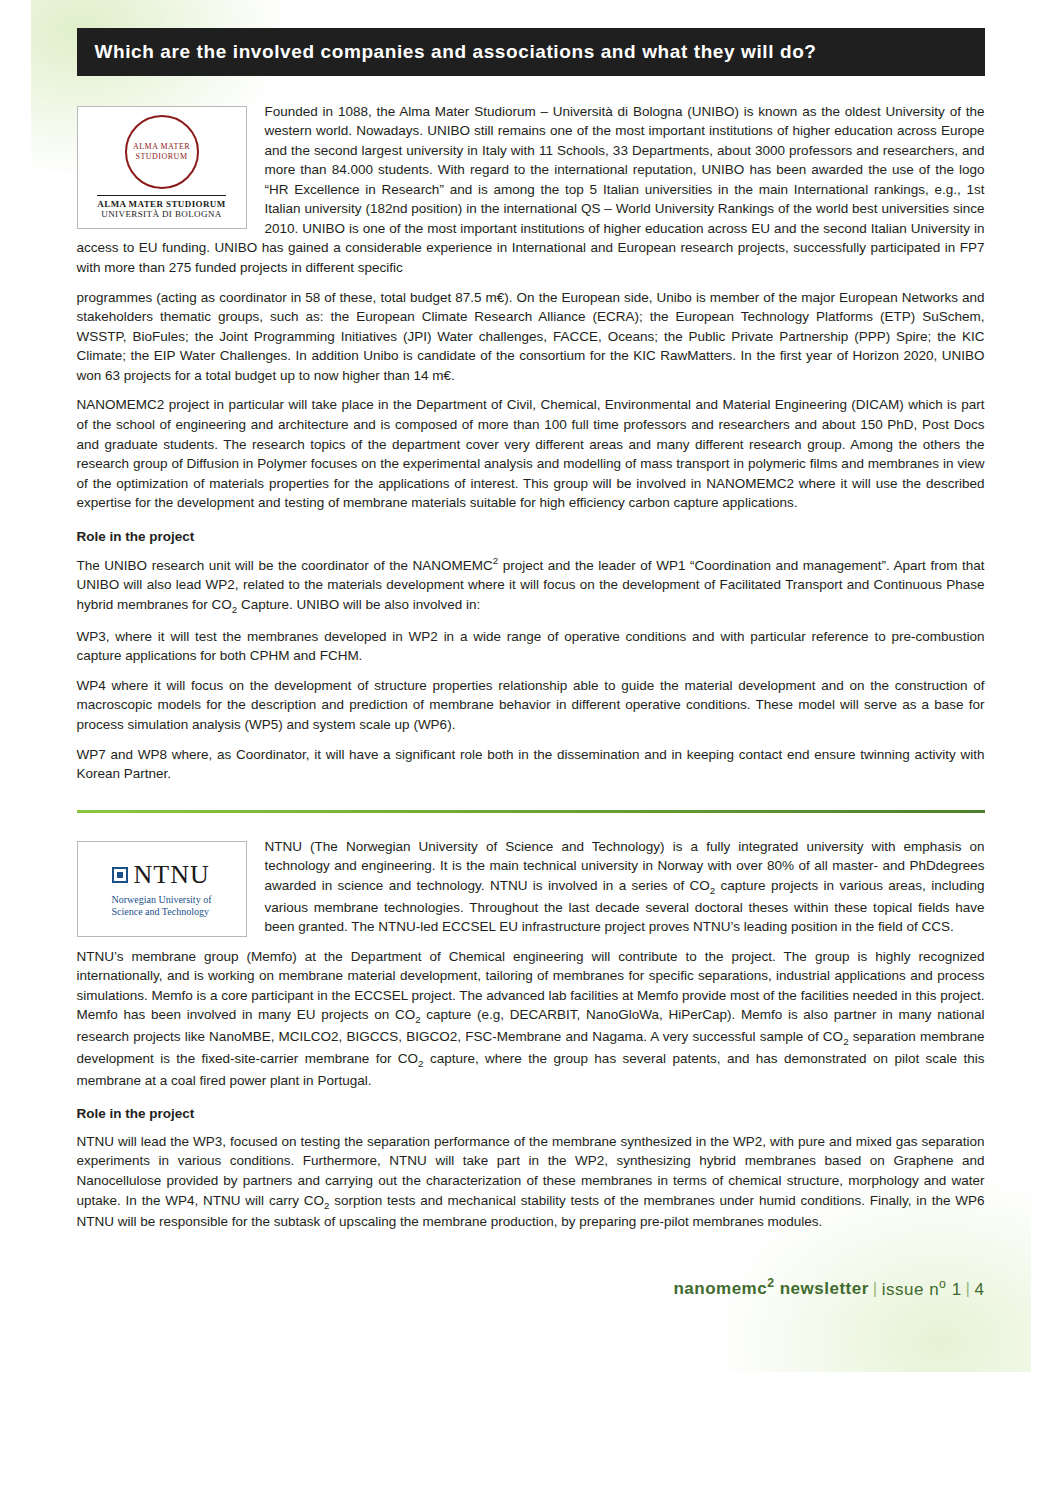Which are the involved companies and associations and what they will do?
ALMA MATER
STUDIORUM
ALMA MATER STUDIORUMUNIVERSITÀ DI BOLOGNA
Founded in 1088, the Alma Mater Studiorum – Università di Bologna (UNIBO) is known as the oldest University of the western world. Nowadays. UNIBO still remains one of the most important institutions of higher education across Europe and the second largest university in Italy with 11 Schools, 33 Departments, about 3000 professors and researchers, and more than 84.000 students. With regard to the international reputation, UNIBO has been awarded the use of the logo “HR Excellence in Research” and is among the top 5 Italian universities in the main International rankings, e.g., 1st Italian university (182nd position) in the international QS – World University Rankings of the world best universities since 2010. UNIBO is one of the most important institutions of higher education across EU and the second Italian University in access to EU funding. UNIBO has gained a considerable experience in International and European research projects, successfully participated in FP7 with more than 275 funded projects in different specific
programmes (acting as coordinator in 58 of these, total budget 87.5 m€). On the European side, Unibo is member of the major European Networks and stakeholders thematic groups, such as: the European Climate Research Alliance (ECRA); the European Technology Platforms (ETP) SuSchem, WSSTP, BioFules; the Joint Programming Initiatives (JPI) Water challenges, FACCE, Oceans; the Public Private Partnership (PPP) Spire; the KIC Climate; the EIP Water Challenges. In addition Unibo is candidate of the consortium for the KIC RawMatters. In the first year of Horizon 2020, UNIBO won 63 projects for a total budget up to now higher than 14 m€.
NANOMEMC2 project in particular will take place in the Department of Civil, Chemical, Environmental and Material Engineering (DICAM) which is part of the school of engineering and architecture and is composed of more than 100 full time professors and researchers and about 150 PhD, Post Docs and graduate students. The research topics of the department cover very different areas and many different research group. Among the others the research group of Diffusion in Polymer focuses on the experimental analysis and modelling of mass transport in polymeric films and membranes in view of the optimization of materials properties for the applications of interest. This group will be involved in NANOMEMC2 where it will use the described expertise for the development and testing of membrane materials suitable for high efficiency carbon capture applications.
Role in the project
The UNIBO research unit will be the coordinator of the NANOMEMC2 project and the leader of WP1 “Coordination and management”. Apart from that UNIBO will also lead WP2, related to the materials development where it will focus on the development of Facilitated Transport and Continuous Phase hybrid membranes for CO2 Capture. UNIBO will be also involved in:
WP3, where it will test the membranes developed in WP2 in a wide range of operative conditions and with particular reference to pre-combustion capture applications for both CPHM and FCHM.
WP4 where it will focus on the development of structure properties relationship able to guide the material development and on the construction of macroscopic models for the description and prediction of membrane behavior in different operative conditions. These model will serve as a base for process simulation analysis (WP5) and system scale up (WP6).
WP7 and WP8 where, as Coordinator, it will have a significant role both in the dissemination and in keeping contact end ensure twinning activity with Korean Partner.
NTNU
Norwegian University of
Science and Technology
NTNU (The Norwegian University of Science and Technology) is a fully integrated university with emphasis on technology and engineering. It is the main technical university in Norway with over 80% of all master- and PhDdegrees awarded in science and technology. NTNU is involved in a series of CO2 capture projects in various areas, including various membrane technologies. Throughout the last decade several doctoral theses within these topical fields have been granted. The NTNU-led ECCSEL EU infrastructure project proves NTNU’s leading position in the field of CCS.
NTNU’s membrane group (Memfo) at the Department of Chemical engineering will contribute to the project. The group is highly recognized internationally, and is working on membrane material development, tailoring of membranes for specific separations, industrial applications and process simulations. Memfo is a core participant in the ECCSEL project. The advanced lab facilities at Memfo provide most of the facilities needed in this project. Memfo has been involved in many EU projects on CO2 capture (e.g, DECARBIT, NanoGloWa, HiPerCap). Memfo is also partner in many national research projects like NanoMBE, MCILCO2, BIGCCS, BIGCO2, FSC-Membrane and Nagama. A very successful sample of CO2 separation membrane development is the fixed-site-carrier membrane for CO2 capture, where the group has several patents, and has demonstrated on pilot scale this membrane at a coal fired power plant in Portugal.
Role in the project
NTNU will lead the WP3, focused on testing the separation performance of the membrane synthesized in the WP2, with pure and mixed gas separation experiments in various conditions. Furthermore, NTNU will take part in the WP2, synthesizing hybrid membranes based on Graphene and Nanocellulose provided by partners and carrying out the characterization of these membranes in terms of chemical structure, morphology and water uptake. In the WP4, NTNU will carry CO2 sorption tests and mechanical stability tests of the membranes under humid conditions. Finally, in the WP6 NTNU will be responsible for the subtask of upscaling the membrane production, by preparing pre-pilot membranes modules.
nanomemc2 newsletter|issue no 1|4